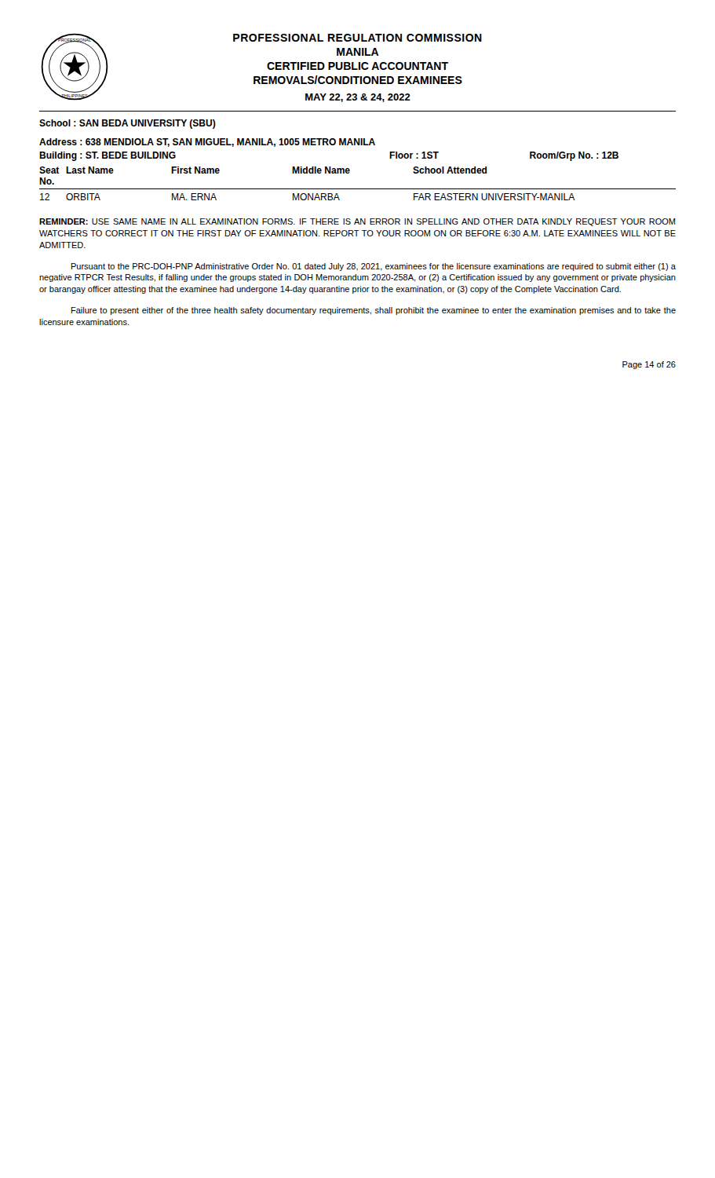PROFESSIONAL PHILIPPINES
PROFESSIONAL REGULATION COMMISSION
MANILA
CERTIFIED PUBLIC ACCOUNTANT
REMOVALS/CONDITIONED EXAMINEES
MAY 22, 23 & 24, 2022
School : SAN BEDA UNIVERSITY (SBU)
Address : 638 MENDIOLA ST, SAN MIGUEL, MANILA, 1005 METRO MANILA
| Building : ST. BEDE BUILDING | Floor : 1ST | Room/Grp No. : 12B |
| Seat No. | Last Name | First Name | Middle Name | School Attended |
| --- | --- | --- | --- | --- |
| 12 | ORBITA | MA. ERNA | MONARBA | FAR EASTERN UNIVERSITY-MANILA |
REMINDER: USE SAME NAME IN ALL EXAMINATION FORMS. IF THERE IS AN ERROR IN SPELLING AND OTHER DATA KINDLY REQUEST YOUR ROOM WATCHERS TO CORRECT IT ON THE FIRST DAY OF EXAMINATION. REPORT TO YOUR ROOM ON OR BEFORE 6:30 A.M. LATE EXAMINEES WILL NOT BE ADMITTED.
Pursuant to the PRC-DOH-PNP Administrative Order No. 01 dated July 28, 2021, examinees for the licensure examinations are required to submit either (1) a negative RTPCR Test Results, if falling under the groups stated in DOH Memorandum 2020-258A, or (2) a Certification issued by any government or private physician or barangay officer attesting that the examinee had undergone 14-day quarantine prior to the examination, or (3) copy of the Complete Vaccination Card.
Failure to present either of the three health safety documentary requirements, shall prohibit the examinee to enter the examination premises and to take the licensure examinations.
Page 14 of 26